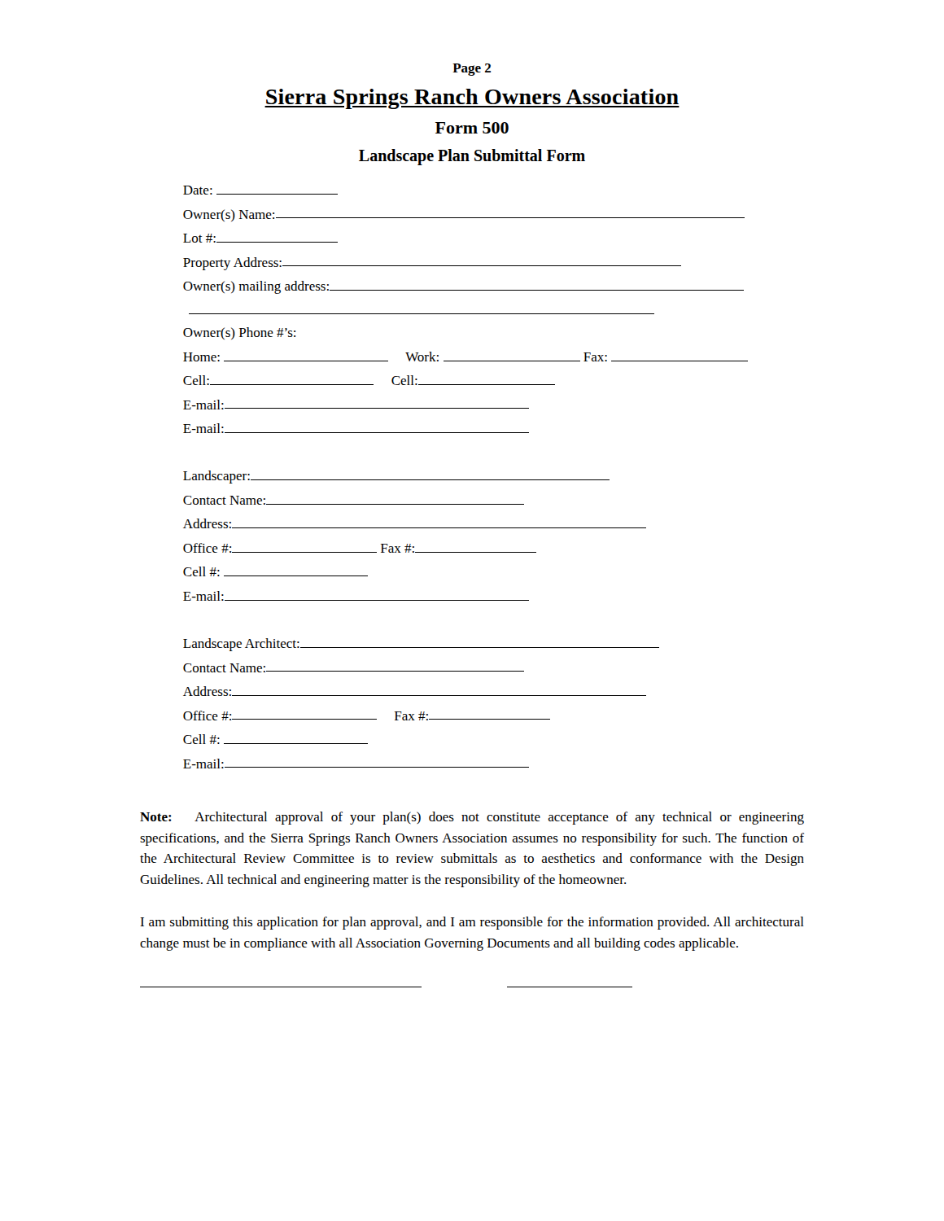Page 2
Sierra Springs Ranch Owners Association
Form 500
Landscape Plan Submittal Form
Date:
Owner(s) Name:
Lot #:
Property Address:
Owner(s) mailing address:
Owner(s) Phone #’s:
Home: Work: Fax:
Cell: Cell:
E-mail:
E-mail:
Landscaper:
Contact Name:
Address:
Office #: Fax #:
Cell #:
E-mail:
Landscape Architect:
Contact Name:
Address:
Office #: Fax #:
Cell #:
E-mail:
Note: Architectural approval of your plan(s) does not constitute acceptance of any technical or engineering specifications, and the Sierra Springs Ranch Owners Association assumes no responsibility for such. The function of the Architectural Review Committee is to review submittals as to aesthetics and conformance with the Design Guidelines. All technical and engineering matter is the responsibility of the homeowner.
I am submitting this application for plan approval, and I am responsible for the information provided. All architectural change must be in compliance with all Association Governing Documents and all building codes applicable.